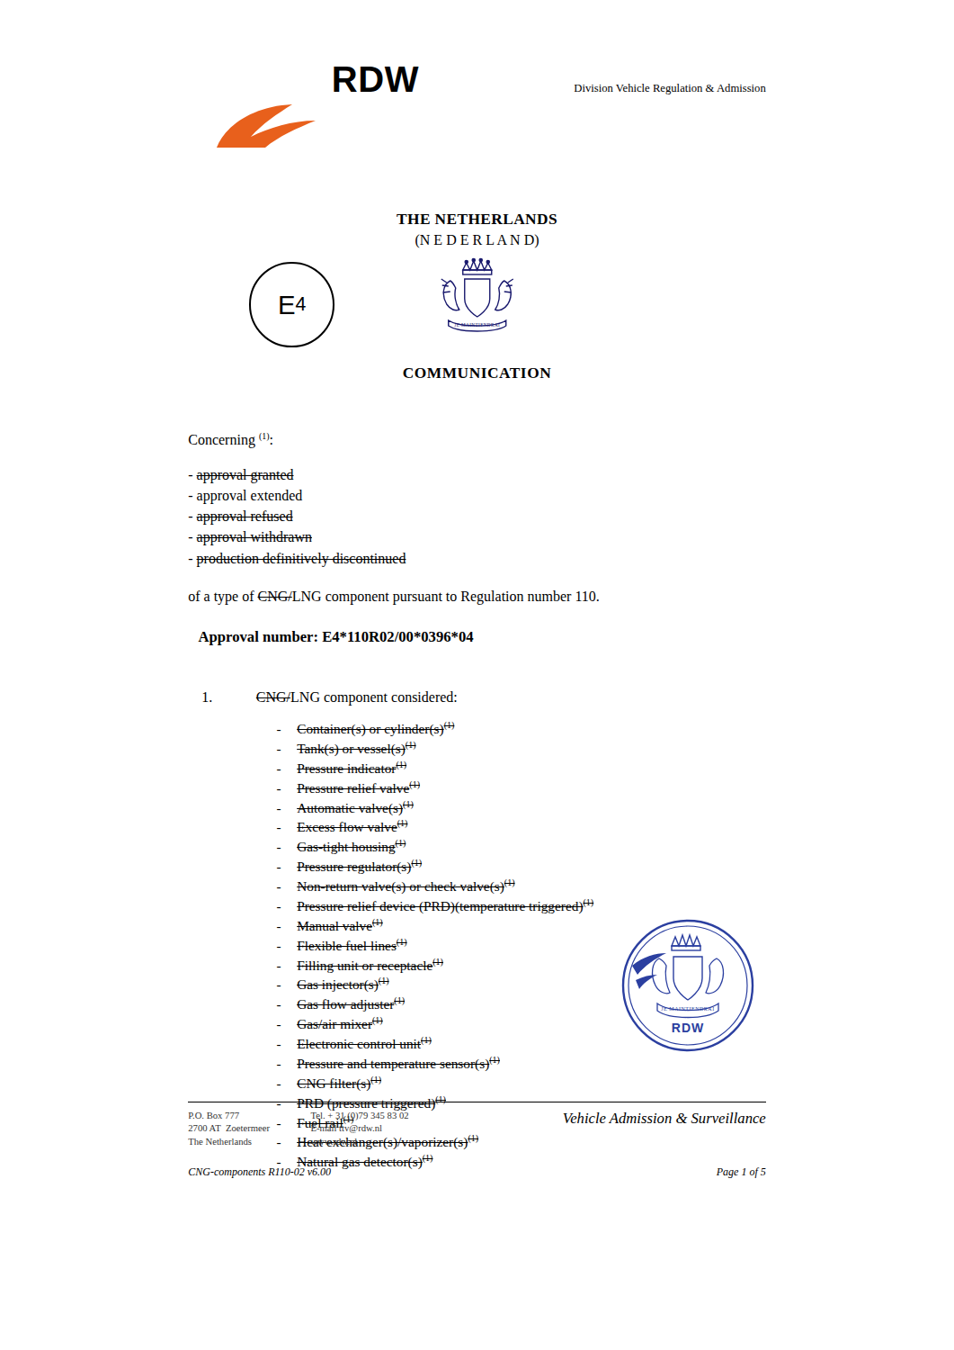RDW
Division Vehicle Regulation & Admission
THE NETHERLANDS
(N E D E R L A N D)
E 4
JE MAINTIENDRAI
COMMUNICATION
Concerning (1):
- approval granted
- approval extended
- approval refused
- approval withdrawn
- production definitively discontinued
of a type of CNG/LNG component pursuant to Regulation number 110.
Approval number: E4*110R02/00*0396*04
1.
CNG/LNG component considered:
Container(s) or cylinder(s)(1)
Tank(s) or vessel(s)(1)
Pressure indicator(1)
Pressure relief valve(1)
Automatic valve(s)(1)
Excess flow valve(1)
Gas-tight housing(1)
Pressure regulator(s)(1)
Non-return valve(s) or check valve(s)(1)
Pressure relief device (PRD)(temperature triggered)(1)
Manual valve(1)
Flexible fuel lines(1)
Filling unit or receptacle(1)
Gas injector(s)(1)
Gas flow adjuster(1)
Gas/air mixer(1)
Electronic control unit(1)
Pressure and temperature sensor(s)(1)
CNG filter(s)(1)
PRD (pressure triggered)(1)
Fuel rail(1)
Heat exchanger(s)/vaporizer(s)(1)
Natural gas detector(s)(1)
JE MAINTIENDRAI RDW
P.O. Box 777
2700 AT Zoetermeer
The Netherlands
Tel. + 31 (0)79 345 83 02
E-mail ttv@rdw.nl
www.rdw.nl
Vehicle Admission & Surveillance
CNG-components R110-02 v6.00
Page 1 of 5